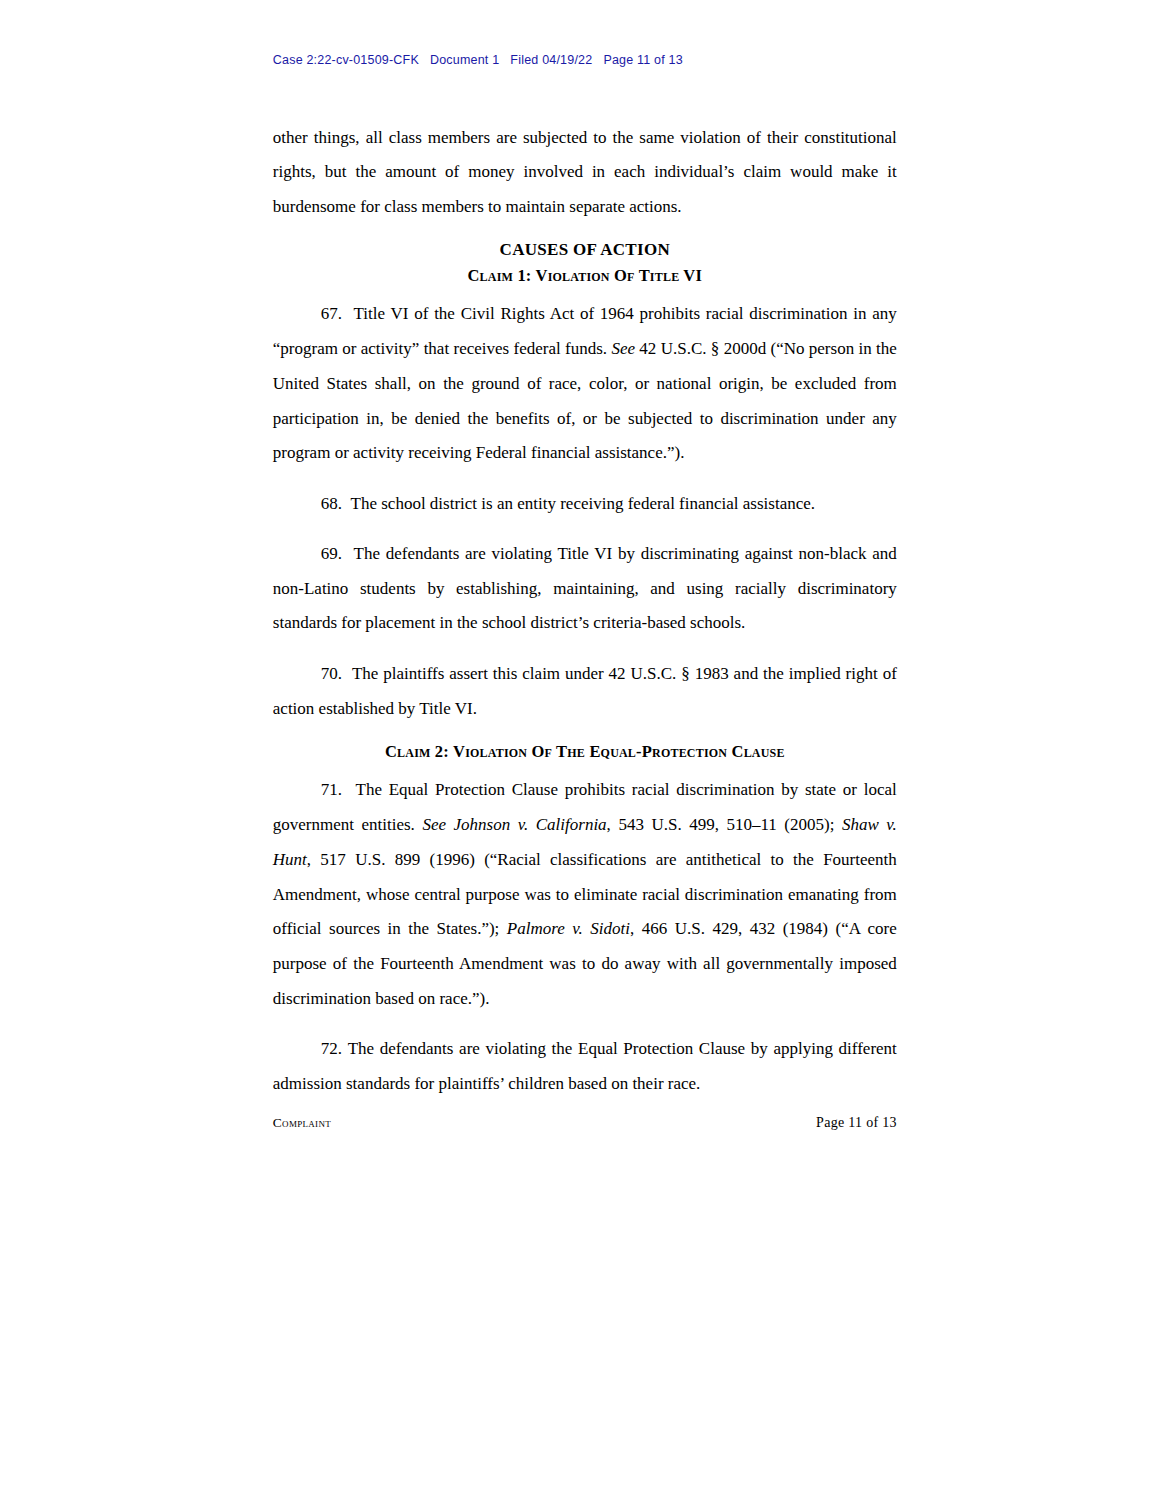Case 2:22-cv-01509-CFK Document 1 Filed 04/19/22 Page 11 of 13
other things, all class members are subjected to the same violation of their constitutional rights, but the amount of money involved in each individual’s claim would make it burdensome for class members to maintain separate actions.
CAUSES OF ACTION
Claim 1: Violation Of Title VI
67. Title VI of the Civil Rights Act of 1964 prohibits racial discrimination in any “program or activity” that receives federal funds. See 42 U.S.C. § 2000d (“No person in the United States shall, on the ground of race, color, or national origin, be excluded from participation in, be denied the benefits of, or be subjected to discrimination under any program or activity receiving Federal financial assistance.”).
68. The school district is an entity receiving federal financial assistance.
69. The defendants are violating Title VI by discriminating against non-black and non-Latino students by establishing, maintaining, and using racially discriminatory standards for placement in the school district’s criteria-based schools.
70. The plaintiffs assert this claim under 42 U.S.C. § 1983 and the implied right of action established by Title VI.
Claim 2: Violation Of The Equal-Protection Clause
71. The Equal Protection Clause prohibits racial discrimination by state or local government entities. See Johnson v. California, 543 U.S. 499, 510–11 (2005); Shaw v. Hunt, 517 U.S. 899 (1996) (“Racial classifications are antithetical to the Fourteenth Amendment, whose central purpose was to eliminate racial discrimination emanating from official sources in the States.”); Palmore v. Sidoti, 466 U.S. 429, 432 (1984) (“A core purpose of the Fourteenth Amendment was to do away with all governmentally imposed discrimination based on race.”).
72. The defendants are violating the Equal Protection Clause by applying different admission standards for plaintiffs’ children based on their race.
Complaint Page 11 of 13